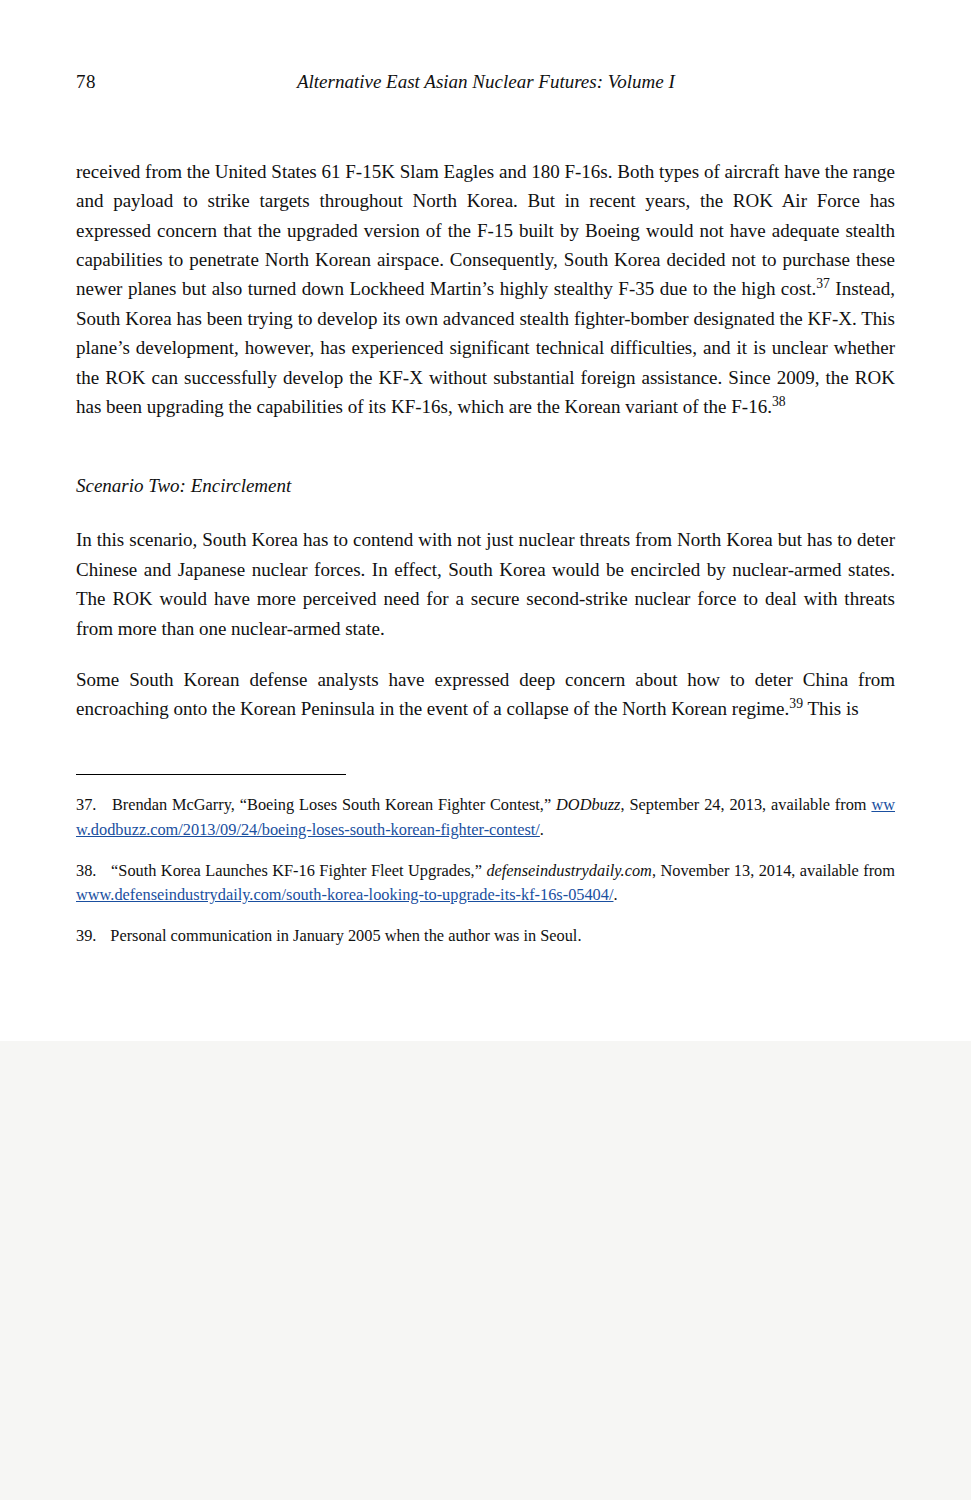78 Alternative East Asian Nuclear Futures: Volume I
received from the United States 61 F-15K Slam Eagles and 180 F-16s. Both types of aircraft have the range and payload to strike targets throughout North Korea. But in recent years, the ROK Air Force has expressed concern that the upgraded version of the F-15 built by Boeing would not have adequate stealth capabilities to penetrate North Korean airspace. Consequently, South Korea decided not to purchase these newer planes but also turned down Lockheed Martin’s highly stealthy F-35 due to the high cost.37 Instead, South Korea has been trying to develop its own advanced stealth fighter-bomber designated the KF-X. This plane’s development, however, has experienced significant technical difficulties, and it is unclear whether the ROK can successfully develop the KF-X without substantial foreign assistance. Since 2009, the ROK has been upgrading the capabilities of its KF-16s, which are the Korean variant of the F-16.38
Scenario Two: Encirclement
In this scenario, South Korea has to contend with not just nuclear threats from North Korea but has to deter Chinese and Japanese nuclear forces. In effect, South Korea would be encircled by nuclear-armed states. The ROK would have more perceived need for a secure second-strike nuclear force to deal with threats from more than one nuclear-armed state.
Some South Korean defense analysts have expressed deep concern about how to deter China from encroaching onto the Korean Peninsula in the event of a collapse of the North Korean regime.39 This is
37. Brendan McGarry, “Boeing Loses South Korean Fighter Contest,” DODbuzz, September 24, 2013, available from www.dodbuzz.com/2013/09/24/boeing-loses-south-korean-fighter-contest/.
38. “South Korea Launches KF-16 Fighter Fleet Upgrades,” defenseindustrydaily.com, November 13, 2014, available from www.defenseindustrydaily.com/south-korea-looking-to-upgrade-its-kf-16s-05404/.
39. Personal communication in January 2005 when the author was in Seoul.